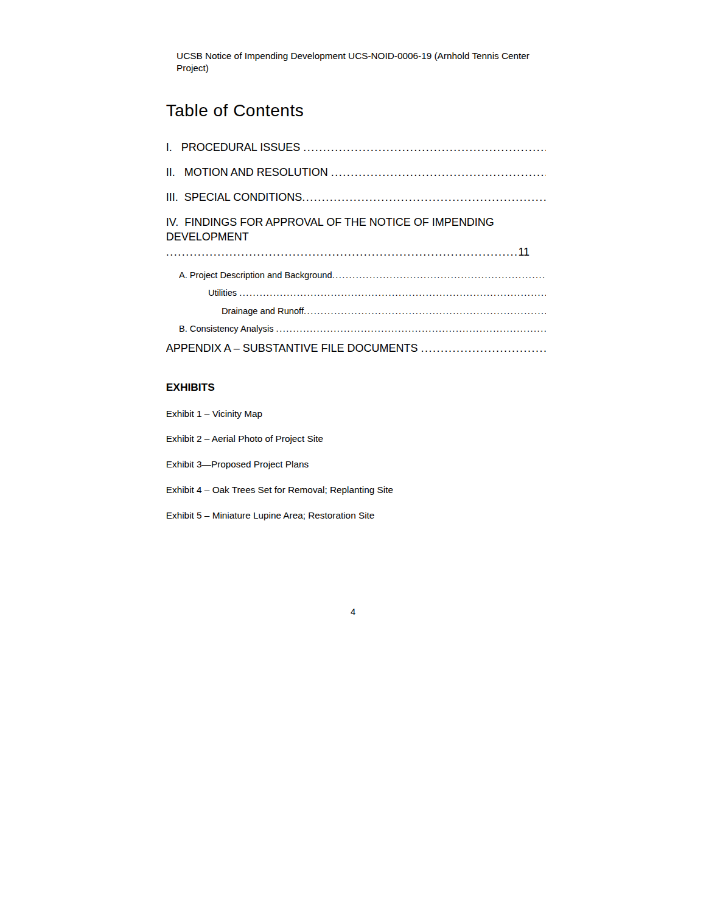UCSB Notice of Impending Development UCS-NOID-0006-19 (Arnhold Tennis Center Project)
Table of Contents
I. PROCEDURAL ISSUES .......................................................................... 5
II. MOTION AND RESOLUTION .............................................................. 5
III. SPECIAL CONDITIONS.......................................................................... 6
IV. FINDINGS FOR APPROVAL OF THE NOTICE OF IMPENDING DEVELOPMENT ......................................................................................... 11
A. Project Description and Background..................................................................... 11
Utilities ............................................................................................................. 13
Drainage and Runoff....................................................................................... 13
B. Consistency Analysis ............................................................................................ 13
APPENDIX A – SUBSTANTIVE FILE DOCUMENTS ................................ 24
EXHIBITS
Exhibit 1 – Vicinity Map
Exhibit 2 – Aerial Photo of Project Site
Exhibit 3—Proposed Project Plans
Exhibit 4 – Oak Trees Set for Removal; Replanting Site
Exhibit 5 – Miniature Lupine Area; Restoration Site
4